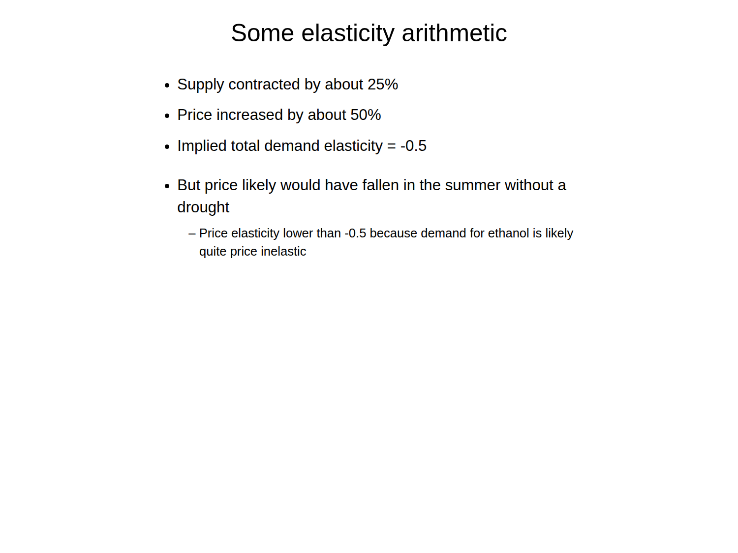Some elasticity arithmetic
Supply contracted by about 25%
Price increased by about 50%
Implied total demand elasticity = -0.5
But price likely would have fallen in the summer without a drought
Price elasticity lower than -0.5 because demand for ethanol is likely quite price inelastic